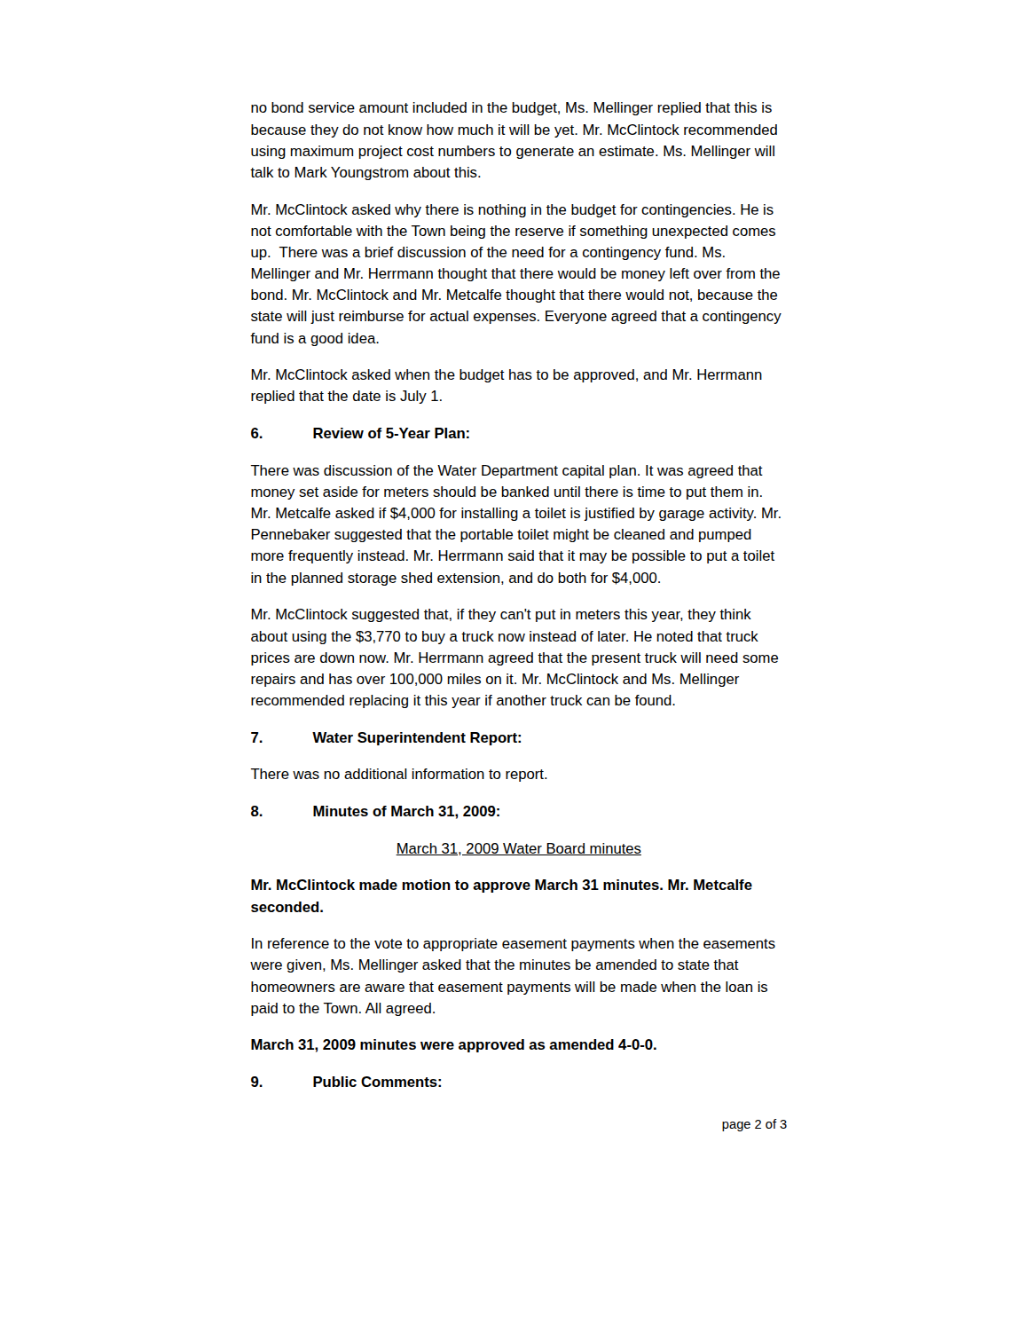no bond service amount included in the budget, Ms. Mellinger replied that this is because they do not know how much it will be yet. Mr. McClintock recommended using maximum project cost numbers to generate an estimate. Ms. Mellinger will talk to Mark Youngstrom about this.
Mr. McClintock asked why there is nothing in the budget for contingencies. He is not comfortable with the Town being the reserve if something unexpected comes up. There was a brief discussion of the need for a contingency fund. Ms. Mellinger and Mr. Herrmann thought that there would be money left over from the bond. Mr. McClintock and Mr. Metcalfe thought that there would not, because the state will just reimburse for actual expenses. Everyone agreed that a contingency fund is a good idea.
Mr. McClintock asked when the budget has to be approved, and Mr. Herrmann replied that the date is July 1.
6. Review of 5-Year Plan:
There was discussion of the Water Department capital plan. It was agreed that money set aside for meters should be banked until there is time to put them in. Mr. Metcalfe asked if $4,000 for installing a toilet is justified by garage activity. Mr. Pennebaker suggested that the portable toilet might be cleaned and pumped more frequently instead. Mr. Herrmann said that it may be possible to put a toilet in the planned storage shed extension, and do both for $4,000.
Mr. McClintock suggested that, if they can't put in meters this year, they think about using the $3,770 to buy a truck now instead of later. He noted that truck prices are down now. Mr. Herrmann agreed that the present truck will need some repairs and has over 100,000 miles on it. Mr. McClintock and Ms. Mellinger recommended replacing it this year if another truck can be found.
7. Water Superintendent Report:
There was no additional information to report.
8. Minutes of March 31, 2009:
March 31, 2009 Water Board minutes
Mr. McClintock made motion to approve March 31 minutes. Mr. Metcalfe seconded.
In reference to the vote to appropriate easement payments when the easements were given, Ms. Mellinger asked that the minutes be amended to state that homeowners are aware that easement payments will be made when the loan is paid to the Town. All agreed.
March 31, 2009 minutes were approved as amended 4-0-0.
9. Public Comments:
page 2 of 3